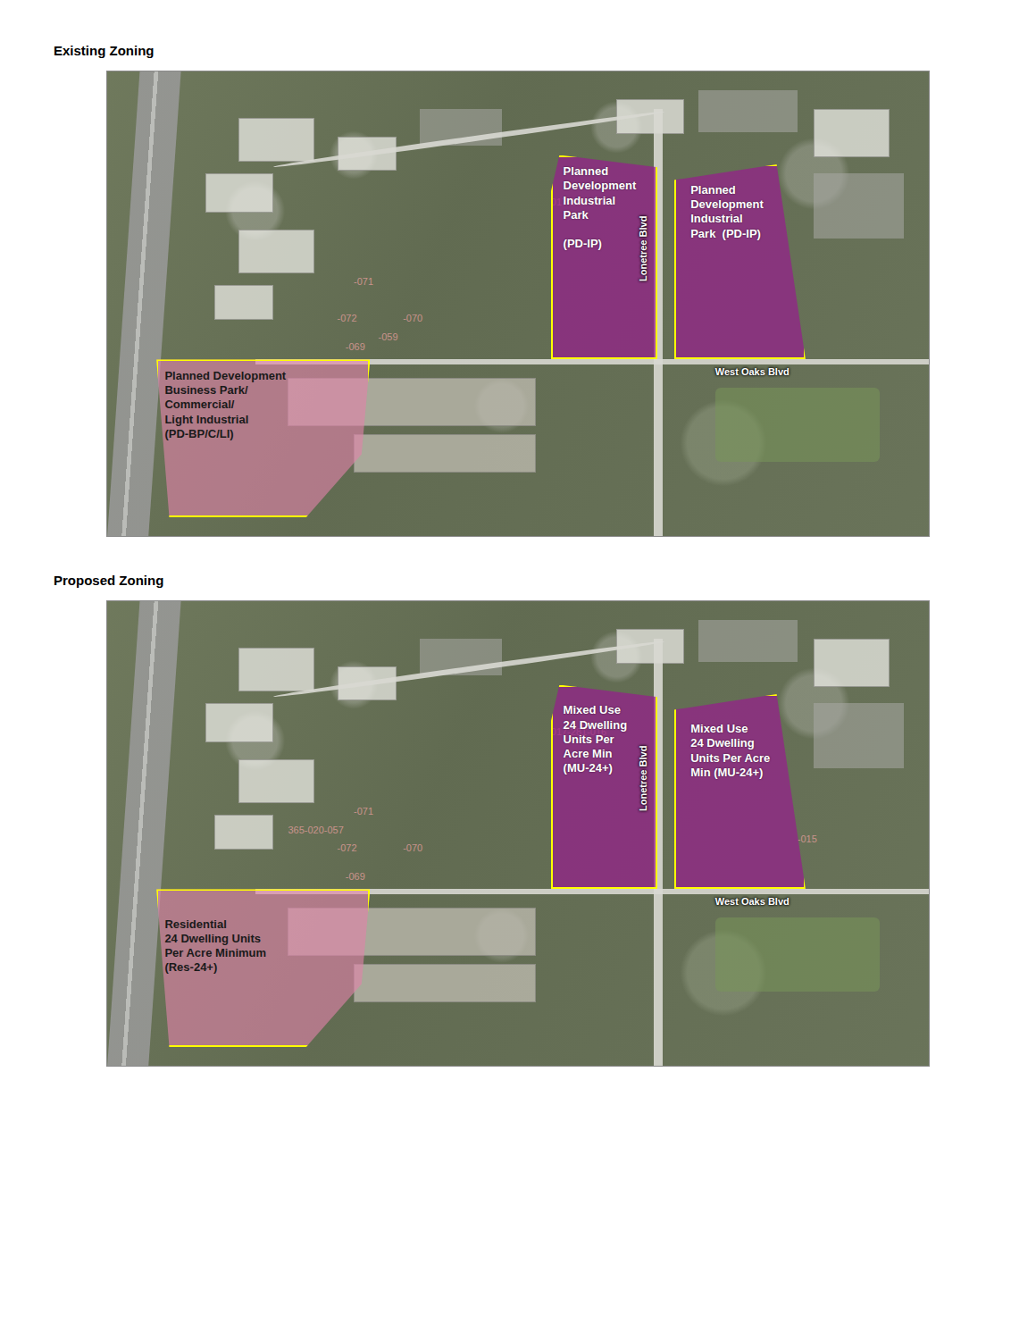Existing Zoning
017-281-016
-072
-071
-059
-070
-069
Planned
Development
Industrial
Park
(PD-IP)
Planned
Development
Industrial
Park (PD-IP)
Planned Development
Business Park/
Commercial/
Light Industrial
(PD-BP/C/LI)
Lonetree Blvd
West Oaks Blvd
Proposed Zoning
017-281-016
365-020-057
-072
-071
-070
-069
-015
Mixed Use
24 Dwelling
Units Per
Acre Min
(MU-24+)
Mixed Use
24 Dwelling
Units Per Acre
Min (MU-24+)
Residential
24 Dwelling Units
Per Acre Minimum
(Res-24+)
Lonetree Blvd
West Oaks Blvd